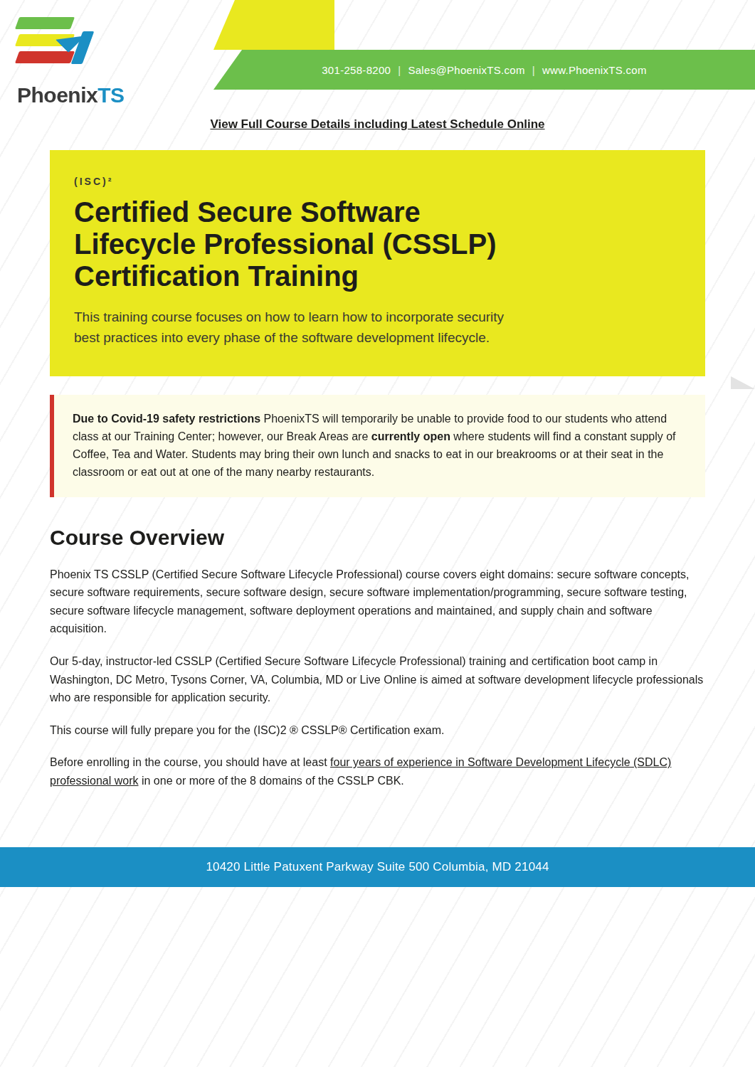Phoenix TS
301-258-8200| Sales@PhoenixTS.com| www.PhoenixTS.com
View Full Course Details including Latest Schedule Online
(ISC)²
Certified Secure Software Lifecycle Professional (CSSLP) Certification Training
This training course focuses on how to learn how to incorporate security best practices into every phase of the software development lifecycle.
Due to Covid-19 safety restrictions PhoenixTS will temporarily be unable to provide food to our students who attend class at our Training Center; however, our Break Areas are currently open where students will find a constant supply of Coffee, Tea and Water. Students may bring their own lunch and snacks to eat in our breakrooms or at their seat in the classroom or eat out at one of the many nearby restaurants.
Course Overview
Phoenix TS CSSLP (Certified Secure Software Lifecycle Professional) course covers eight domains: secure software concepts, secure software requirements, secure software design, secure software implementation/programming, secure software testing, secure software lifecycle management, software deployment operations and maintained, and supply chain and software acquisition.
Our 5-day, instructor-led CSSLP (Certified Secure Software Lifecycle Professional) training and certification boot camp in Washington, DC Metro, Tysons Corner, VA, Columbia, MD or Live Online is aimed at software development lifecycle professionals who are responsible for application security.
This course will fully prepare you for the (ISC)2 ® CSSLP® Certification exam.
Before enrolling in the course, you should have at least four years of experience in Software Development Lifecycle (SDLC) professional work in one or more of the 8 domains of the CSSLP CBK.
10420 Little Patuxent Parkway Suite 500 Columbia, MD 21044